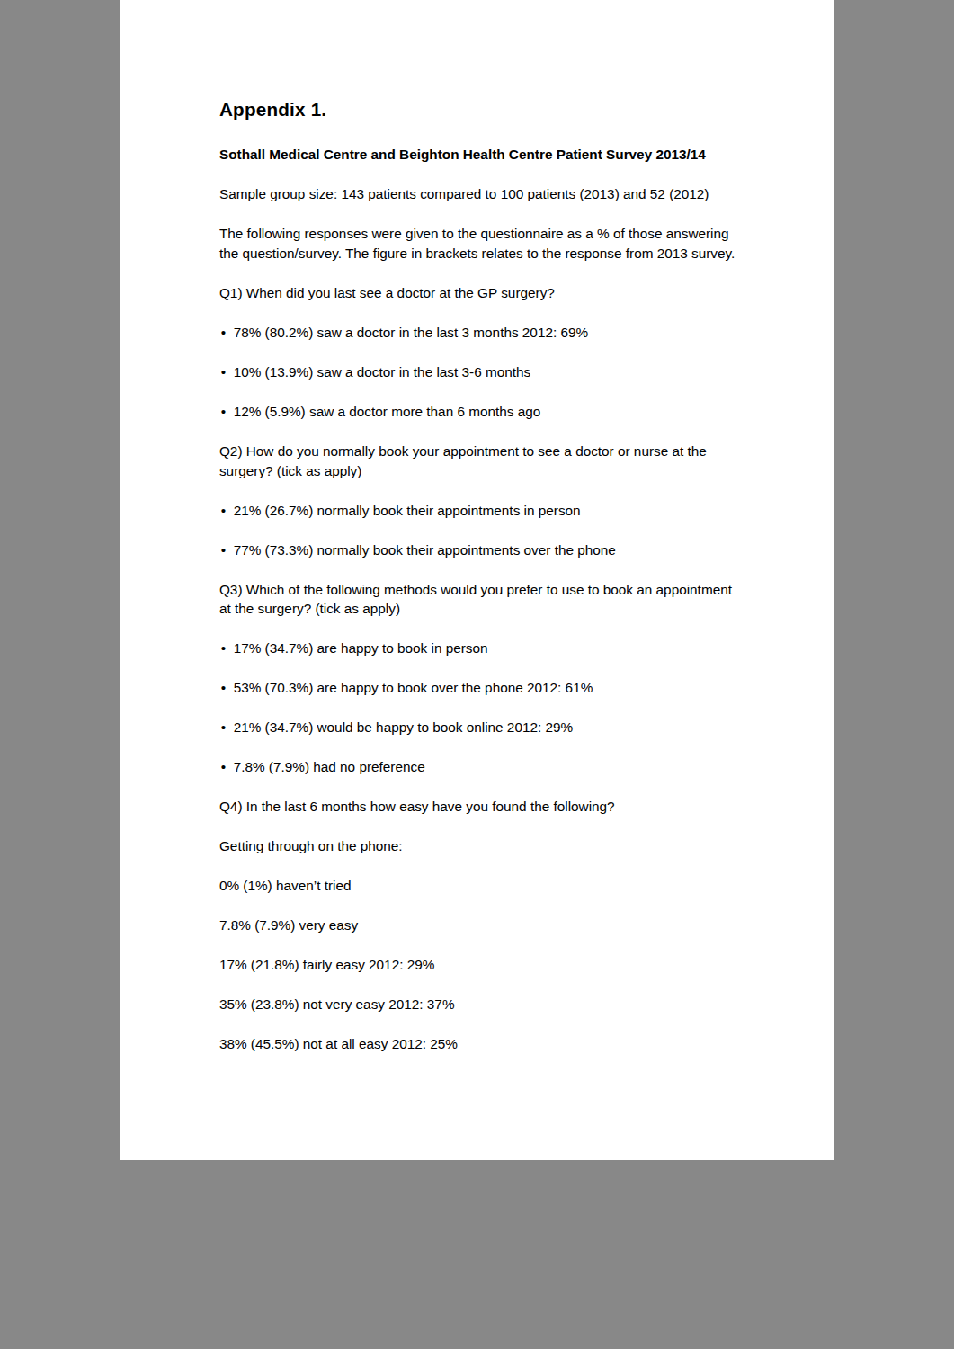Appendix 1.
Sothall Medical Centre and Beighton Health Centre Patient Survey 2013/14
Sample group size: 143 patients compared to 100 patients (2013) and 52 (2012)
The following responses were given to the questionnaire as a % of those answering the question/survey. The figure in brackets relates to the response from 2013 survey.
Q1) When did you last see a doctor at the GP surgery?
•78% (80.2%) saw a doctor in the last 3 months 2012: 69%
•10% (13.9%) saw a doctor in the last 3-6 months
•12% (5.9%) saw a doctor more than 6 months ago
Q2) How do you normally book your appointment to see a doctor or nurse at the surgery? (tick as apply)
•21% (26.7%) normally book their appointments in person
•77% (73.3%) normally book their appointments over the phone
Q3) Which of the following methods would you prefer to use to book an appointment at the surgery? (tick as apply)
•17% (34.7%) are happy to book in person
•53% (70.3%) are happy to book over the phone 2012: 61%
•21% (34.7%) would be happy to book online 2012: 29%
•7.8% (7.9%) had no preference
Q4) In the last 6 months how easy have you found the following?
Getting through on the phone:
0% (1%) haven’t tried
7.8% (7.9%) very easy
17% (21.8%) fairly easy 2012: 29%
35% (23.8%) not very easy 2012: 37%
38% (45.5%) not at all easy 2012: 25%